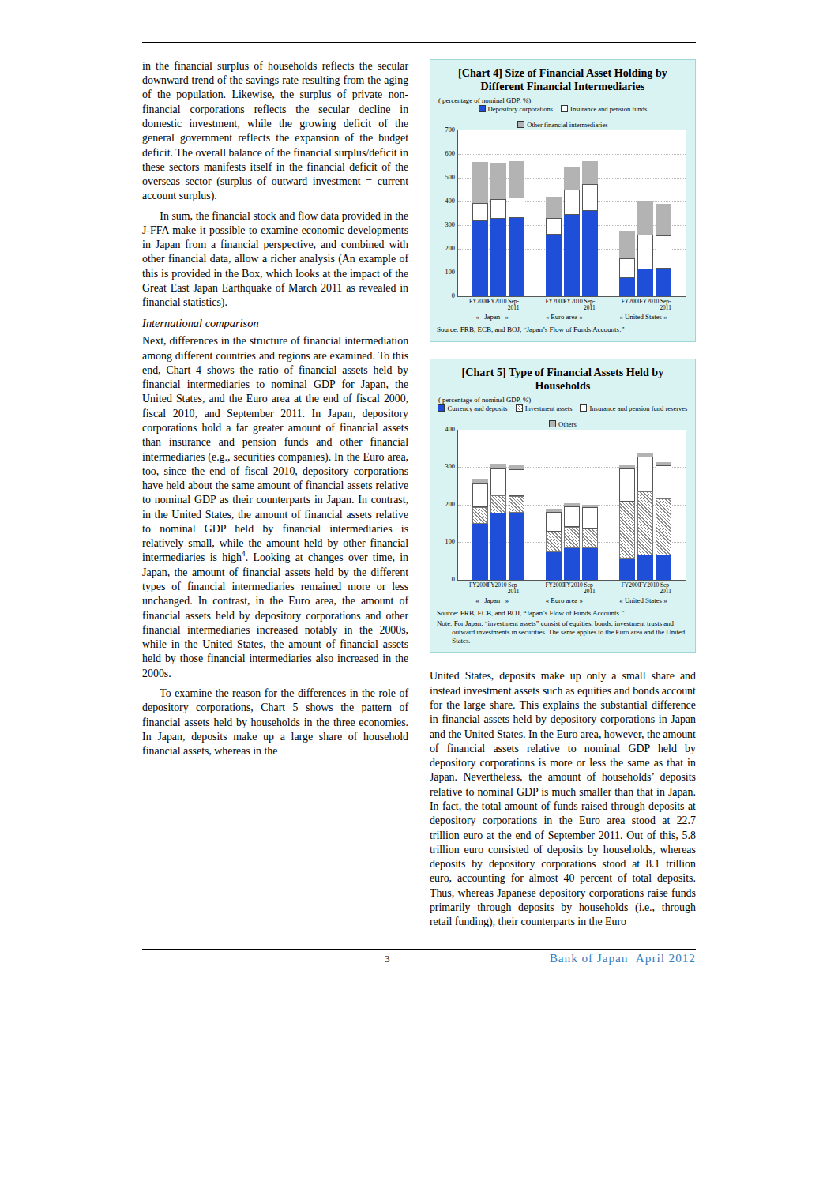in the financial surplus of households reflects the secular downward trend of the savings rate resulting from the aging of the population. Likewise, the surplus of private non-financial corporations reflects the secular decline in domestic investment, while the growing deficit of the general government reflects the expansion of the budget deficit. The overall balance of the financial surplus/deficit in these sectors manifests itself in the financial deficit of the overseas sector (surplus of outward investment = current account surplus).
In sum, the financial stock and flow data provided in the J-FFA make it possible to examine economic developments in Japan from a financial perspective, and combined with other financial data, allow a richer analysis (An example of this is provided in the Box, which looks at the impact of the Great East Japan Earthquake of March 2011 as revealed in financial statistics).
International comparison
Next, differences in the structure of financial intermediation among different countries and regions are examined. To this end, Chart 4 shows the ratio of financial assets held by financial intermediaries to nominal GDP for Japan, the United States, and the Euro area at the end of fiscal 2000, fiscal 2010, and September 2011. In Japan, depository corporations hold a far greater amount of financial assets than insurance and pension funds and other financial intermediaries (e.g., securities companies). In the Euro area, too, since the end of fiscal 2010, depository corporations have held about the same amount of financial assets relative to nominal GDP as their counterparts in Japan. In contrast, in the United States, the amount of financial assets relative to nominal GDP held by financial intermediaries is relatively small, while the amount held by other financial intermediaries is high4. Looking at changes over time, in Japan, the amount of financial assets held by the different types of financial intermediaries remained more or less unchanged. In contrast, in the Euro area, the amount of financial assets held by depository corporations and other financial intermediaries increased notably in the 2000s, while in the United States, the amount of financial assets held by those financial intermediaries also increased in the 2000s.
To examine the reason for the differences in the role of depository corporations, Chart 5 shows the pattern of financial assets held by households in the three economies. In Japan, deposits make up a large share of household financial assets, whereas in the
[Chart 4] Size of Financial Asset Holding by
Different Financial Intermediaries
( percentage of nominal GDP, %)
Depository corporations Insurance and pension funds Other financial intermediaries
700
600
500
400
300
200
100
0
FY2000 FY2010 Sep-2011
FY2000 FY2010 Sep-2011
FY2000 FY2010 Sep-2011
« Japan » « Euro area » « United States »
Source: FRB, ECB, and BOJ, “Japan’s Flow of Funds Accounts.”
[Chart 5] Type of Financial Assets Held by
Households
( percentage of nominal GDP, %)
Currency and deposits Investment assets Insurance and pension fund reserves Others
400
300
200
100
0
FY2000 FY2010 Sep-2011
FY2000 FY2010 Sep-2011
FY2000 FY2010 Sep-2011
« Japan » « Euro area » « United States »
Source: FRB, ECB, and BOJ, “Japan’s Flow of Funds Accounts.”
Note: For Japan, “investment assets” consist of equities, bonds, investment trusts and outward investments in securities. The same applies to the Euro area and the United States.
United States, deposits make up only a small share and instead investment assets such as equities and bonds account for the large share. This explains the substantial difference in financial assets held by depository corporations in Japan and the United States. In the Euro area, however, the amount of financial assets relative to nominal GDP held by depository corporations is more or less the same as that in Japan. Nevertheless, the amount of households’ deposits relative to nominal GDP is much smaller than that in Japan. In fact, the total amount of funds raised through deposits at depository corporations in the Euro area stood at 22.7 trillion euro at the end of September 2011. Out of this, 5.8 trillion euro consisted of deposits by households, whereas deposits by depository corporations stood at 8.1 trillion euro, accounting for almost 40 percent of total deposits. Thus, whereas Japanese depository corporations raise funds primarily through deposits by households (i.e., through retail funding), their counterparts in the Euro
3
Bank of Japan April 2012